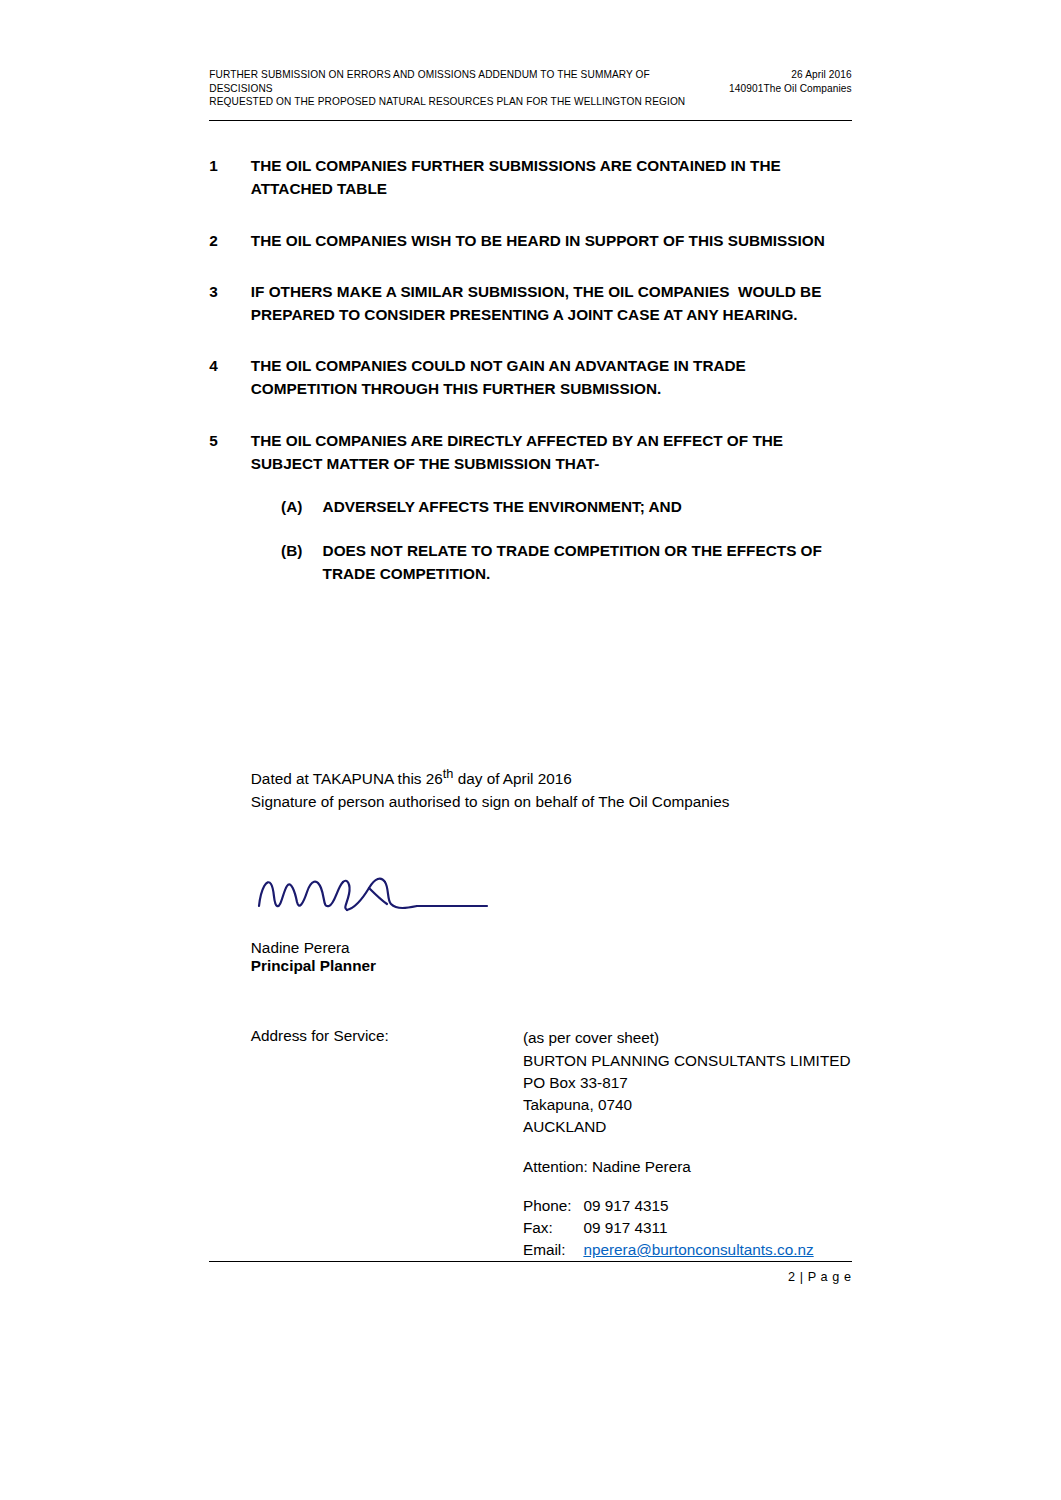Further Submission on Errors and Omissions Addendum to the Summary of Descisions
Requested on the Proposed Natural Resources Plan for the Wellington Region
26 April 2016
140901The Oil Companies
1
The Oil Companies further submissions are contained in the attached table
2
The Oil Companies wish to be heard in support of this submission
3
If others make a similar submission, The Oil Companies would be prepared to consider presenting a joint case at any hearing.
4
The Oil Companies could not gain an advantage in trade competition through this further submission.
5
The Oil Companies are directly affected by an effect of the subject matter of the submission that-
(a)
Adversely affects the environment; and
(b)
Does not relate to trade competition or the effects of trade competition.
Dated at TAKAPUNA this 26th day of April 2016
Signature of person authorised to sign on behalf of The Oil Companies
Nadine Perera
Principal Planner
Address for Service:
(as per cover sheet)
BURTON PLANNING CONSULTANTS LIMITED
PO Box 33-817
Takapuna, 0740
AUCKLAND
Attention: Nadine Perera
Phone:
09 917 4315
Fax:
09 917 4311
Email:
nperera@burtonconsultants.co.nz
2 | P a g e